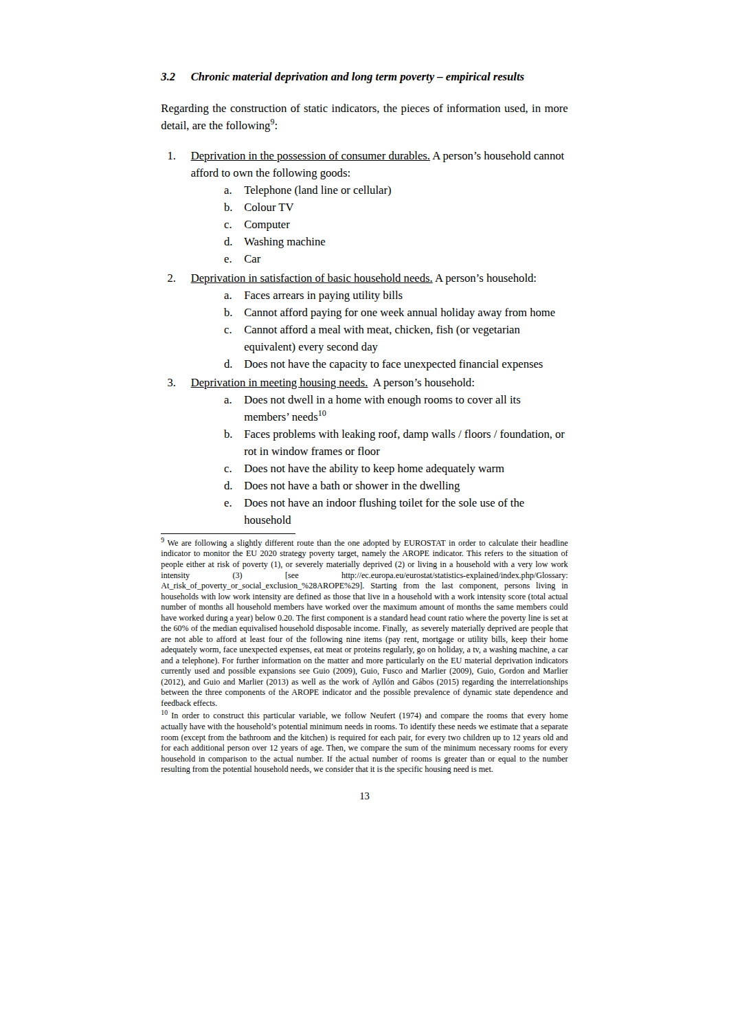3.2 Chronic material deprivation and long term poverty – empirical results
Regarding the construction of static indicators, the pieces of information used, in more detail, are the following9:
Deprivation in the possession of consumer durables. A person’s household cannot afford to own the following goods:
Telephone (land line or cellular)
Colour TV
Computer
Washing machine
Car
Deprivation in satisfaction of basic household needs. A person’s household:
Faces arrears in paying utility bills
Cannot afford paying for one week annual holiday away from home
Cannot afford a meal with meat, chicken, fish (or vegetarian equivalent) every second day
Does not have the capacity to face unexpected financial expenses
Deprivation in meeting housing needs. A person’s household:
Does not dwell in a home with enough rooms to cover all its members’ needs10
Faces problems with leaking roof, damp walls / floors / foundation, or rot in window frames or floor
Does not have the ability to keep home adequately warm
Does not have a bath or shower in the dwelling
Does not have an indoor flushing toilet for the sole use of the household
9 We are following a slightly different route than the one adopted by EUROSTAT in order to calculate their headline indicator to monitor the EU 2020 strategy poverty target, namely the AROPE indicator. This refers to the situation of people either at risk of poverty (1), or severely materially deprived (2) or living in a household with a very low work intensity (3) [see http://ec.europa.eu/eurostat/statistics-explained/index.php/Glossary: At_risk_of_poverty_or_social_exclusion_%28AROPE%29]. Starting from the last component, persons living in households with low work intensity are defined as those that live in a household with a work intensity score (total actual number of months all household members have worked over the maximum amount of months the same members could have worked during a year) below 0.20. The first component is a standard head count ratio where the poverty line is set at the 60% of the median equivalised household disposable income. Finally, as severely materially deprived are people that are not able to afford at least four of the following nine items (pay rent, mortgage or utility bills, keep their home adequately worm, face unexpected expenses, eat meat or proteins regularly, go on holiday, a tv, a washing machine, a car and a telephone). For further information on the matter and more particularly on the EU material deprivation indicators currently used and possible expansions see Guio (2009), Guio, Fusco and Marlier (2009), Guio, Gordon and Marlier (2012), and Guio and Marlier (2013) as well as the work of Ayllón and Gábos (2015) regarding the interrelationships between the three components of the AROPE indicator and the possible prevalence of dynamic state dependence and feedback effects.
10 In order to construct this particular variable, we follow Neufert (1974) and compare the rooms that every home actually have with the household’s potential minimum needs in rooms. To identify these needs we estimate that a separate room (except from the bathroom and the kitchen) is required for each pair, for every two children up to 12 years old and for each additional person over 12 years of age. Then, we compare the sum of the minimum necessary rooms for every household in comparison to the actual number. If the actual number of rooms is greater than or equal to the number resulting from the potential household needs, we consider that it is the specific housing need is met.
13